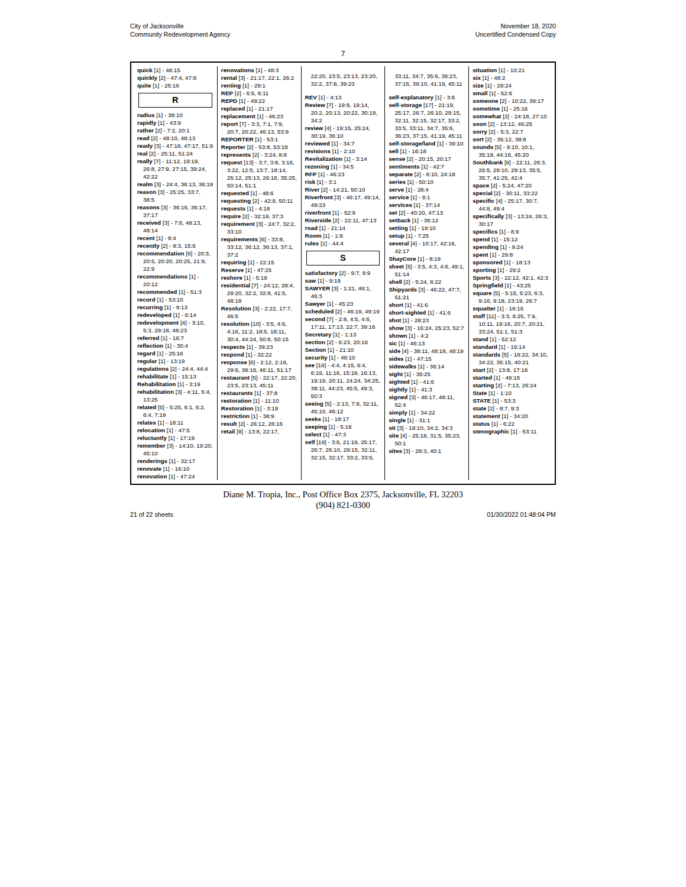City of Jacksonville
Community Redevelopment Agency
November 18, 2020
Uncertified Condensed Copy
7
quick [1] - 46:15
quickly [2] - 47:4, 47:8
quite [1] - 25:16
R
radius [1] - 38:10
rapidly [1] - 43:9
rather [2] - 7:2, 20:1
read [2] - 48:10, 48:13
ready [3] - 47:16, 47:17, 51:9
real [2] - 25:11, 51:24
really [7] - 11:12, 19:19, 26:8, 27:9, 27:15, 39:24, 42:22
realm [3] - 24:4, 36:13, 36:19
reason [3] - 25:25, 33:7, 38:5
reasons [3] - 36:16, 36:17, 37:17
received [3] - 7:6, 48:13, 48:14
recent [1] - 8:4
recently [2] - 8:3, 15:6
recommendation [6] - 20:3, 20:5, 20:20, 20:25, 21:9, 22:9
recommendations [1] - 20:12
recommended [1] - 51:3
record [1] - 53:10
recurring [1] - 9:13
redeveloped [1] - 6:14
redevelopment [4] - 3:10, 5:3, 29:18, 48:23
referred [1] - 16:7
reflection [1] - 30:4
regard [1] - 25:16
regular [1] - 13:19
regulations [2] - 24:4, 44:4
rehabilitate [1] - 15:13
Rehabilitation [1] - 3:19
rehabilitation [3] - 4:11, 5:4, 13:25
related [5] - 5:25, 6:1, 6:2, 6:4, 7:19
relates [1] - 18:11
relocation [1] - 47:5
reluctantly [1] - 17:19
remember [3] - 14:10, 19:20, 45:10
renderings [1] - 32:17
renovate [1] - 16:10
renovation [1] - 47:24
renovations [1] - 48:3
rental [3] - 21:17, 22:1, 26:2
renting [1] - 29:1
REP [2] - 6:5, 6:11
REPD [1] - 49:22
replaced [1] - 21:17
replacement [1] - 46:23
report [7] - 3:3, 7:1, 7:9, 20:7, 20:22, 46:13, 53:9
REPORTER [1] - 53:1
Reporter [2] - 53:8, 53:18
represents [2] - 3:24, 8:8
request [13] - 3:7, 3:8, 3:16, 3:22, 12:5, 13:7, 18:14, 25:12, 25:13, 26:16, 35:25, 50:14, 51:1
requested [1] - 48:6
requesting [2] - 42:9, 50:11
requests [1] - 4:18
require [2] - 32:19, 37:3
requirement [3] - 24:7, 32:2, 33:10
requirements [6] - 33:8, 33:12, 36:12, 36:13, 37:1, 37:2
requiring [1] - 22:15
Reserve [1] - 47:25
reshore [1] - 5:19
residential [7] - 24:12, 28:4, 29:20, 32:2, 32:8, 41:5, 48:18
Resolution [3] - 2:22, 17:7, 46:5
resolution [10] - 3:5, 4:6, 4:16, 11:2, 18:5, 18:11, 30:4, 44:24, 50:8, 50:15
respects [1] - 39:23
respond [1] - 32:22
response [6] - 2:12, 2:19, 29:6, 38:16, 46:11, 51:17
restaurant [5] - 22:17, 22:20, 23:5, 23:13, 45:11
restaurants [1] - 37:8
restoration [1] - 11:10
Restoration [1] - 3:19
restriction [1] - 38:9
result [2] - 26:12, 26:16
retail [9] - 13:8, 22:17,
22:20, 23:5, 23:13, 23:20, 32:2, 37:8, 39:23
REV [1] - 4:13
Review [7] - 19:9, 19:14, 20:2, 20:13, 20:22, 30:19, 34:2
review [4] - 19:15, 25:24, 30:19, 36:10
reviewed [1] - 34:7
revisions [1] - 2:10
Revitalization [1] - 3:14
rezoning [1] - 34:5
RFP [1] - 46:23
risk [1] - 3:1
River [2] - 14:21, 50:10
Riverfront [3] - 46:17, 49:14, 49:23
riverfront [1] - 52:9
Riverside [2] - 22:11, 47:13
road [1] - 21:14
Room [1] - 1:8
rules [1] - 44:4
S
satisfactory [2] - 9:7, 9:9
saw [1] - 9:18
SAWYER [3] - 1:21, 46:1, 46:3
Sawyer [1] - 45:23
scheduled [2] - 46:19, 49:19
second [7] - 2:8, 4:5, 4:6, 17:11, 17:13, 22:7, 39:16
Secretary [1] - 1:13
section [2] - 6:23, 20:16
Section [1] - 21:10
security [1] - 49:10
see [16] - 4:4, 4:15, 6:4, 6:19, 11:16, 15:19, 16:13, 19:19, 20:11, 24:24, 34:25, 38:11, 44:23, 45:5, 49:3, 50:3
seeing [5] - 2:13, 7:9, 32:11, 45:10, 46:12
seeks [1] - 18:17
seeping [1] - 5:18
select [1] - 47:3
self [19] - 3:6, 21:19, 25:17, 26:7, 26:10, 29:15, 32:11, 32:15, 32:17, 33:2, 33:5,
33:11, 34:7, 35:6, 36:23, 37:15, 39:10, 41:19, 45:11
self-explanatory [1] - 3:6
self-storage [17] - 21:19, 25:17, 26:7, 26:10, 29:15, 32:11, 32:15, 32:17, 33:2, 33:5, 33:11, 34:7, 35:6, 36:23, 37:15, 41:19, 45:11
self-storage/land [1] - 39:10
sell [1] - 16:18
sense [2] - 20:15, 20:17
sentiments [1] - 42:7
separate [2] - 6:10, 24:18
series [1] - 50:10
serve [1] - 28:4
service [1] - 9:1
services [1] - 37:14
set [2] - 40:20, 47:13
setback [1] - 36:12
setting [1] - 19:10
setup [1] - 7:25
several [4] - 10:17, 42:16, 42:17
ShayCore [1] - 8:19
sheet [5] - 3:5, 4:3, 4:6, 49:1, 51:14
shell [2] - 5:24, 8:22
Shipyards [3] - 46:22, 47:7, 51:21
short [1] - 41:6
short-sighted [1] - 41:6
shot [1] - 28:23
show [3] - 16:24, 25:23, 52:7
shown [1] - 4:2
sic [1] - 46:13
side [4] - 38:11, 48:18, 48:19
sides [1] - 47:15
sidewalks [1] - 36:14
sight [1] - 36:25
sighted [1] - 41:6
sightly [1] - 41:3
signed [3] - 46:17, 48:11, 52:4
simply [1] - 34:22
single [1] - 31:1
sit [3] - 19:10, 34:2, 34:3
site [4] - 25:18, 31:5, 35:23, 50:1
sites [3] - 28:3, 40:1
situation [1] - 10:21
six [1] - 48:2
size [1] - 28:24
small [1] - 52:6
someone [2] - 10:22, 39:17
sometime [1] - 25:16
somewhat [2] - 24:18, 27:10
soon [2] - 13:12, 46:25
sorry [2] - 5:3, 22:7
sort [2] - 35:12, 38:8
sounds [5] - 9:10, 10:1, 35:18, 44:16, 45:20
Southbank [9] - 22:11, 26:3, 26:5, 29:10, 29:13, 35:5, 35:7, 41:25, 42:4
space [2] - 5:24, 47:20
special [2] - 30:11, 33:22
specific [4] - 25:17, 30:7, 44:8, 49:4
specifically [3] - 13:24, 26:3, 30:17
specifics [1] - 8:9
spend [1] - 15:12
spending [1] - 9:24
spent [1] - 29:8
sponsored [1] - 18:13
sporting [1] - 29:2
Sports [3] - 22:12, 42:1, 42:3
Springfield [1] - 43:25
square [5] - 5:15, 5:23, 6:3, 9:16, 9:18, 23:19, 26:7
squatter [1] - 16:16
staff [11] - 3:3, 6:25, 7:9, 10:11, 19:16, 20:7, 20:21, 33:24, 51:1, 51:3
stand [1] - 52:12
standard [1] - 19:14
standards [5] - 18:22, 34:10, 34:22, 35:15, 40:21
start [2] - 13:8, 17:16
started [1] - 49:15
starting [2] - 7:13, 26:24
State [1] - 1:10
STATE [1] - 53:3
state [2] - 8:7, 9:3
statement [1] - 34:20
status [1] - 6:22
stenographic [1] - 53:11
Diane M. Tropia, Inc., Post Office Box 2375, Jacksonville, FL 32203
(904) 821-0300
21 of 22 sheets
01/30/2022 01:48:04 PM